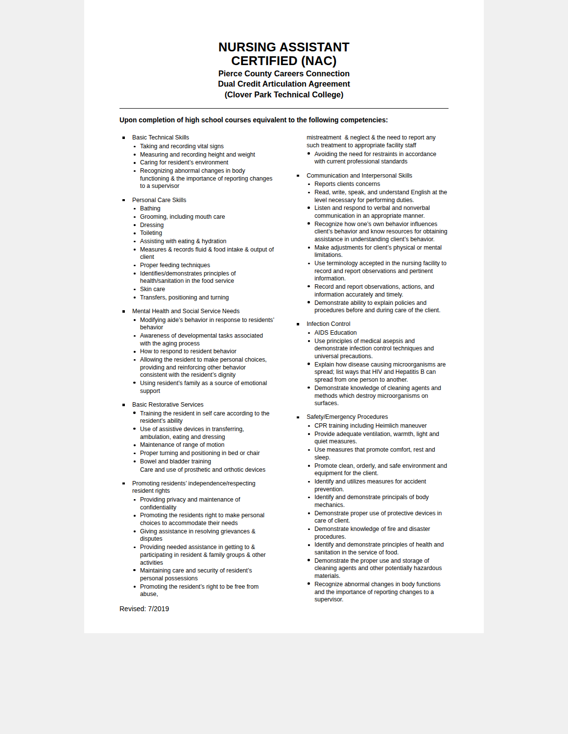NURSING ASSISTANT
CERTIFIED (NAC)
Pierce County Careers Connection
Dual Credit Articulation Agreement
(Clover Park Technical College)
Upon completion of high school courses equivalent to the following competencies:
Basic Technical Skills
Taking and recording vital signs
Measuring and recording height and weight
Caring for resident’s environment
Recognizing abnormal changes in body functioning & the importance of reporting changes to a supervisor
Personal Care Skills
Bathing
Grooming, including mouth care
Dressing
Toileting
Assisting with eating & hydration
Measures & records fluid & food intake & output of client
Proper feeding techniques
Identifies/demonstrates principles of health/sanitation in the food service
Skin care
Transfers, positioning and turning
Mental Health and Social Service Needs
Modifying aide’s behavior in response to residents’ behavior
Awareness of developmental tasks associated with the aging process
How to respond to resident behavior
Allowing the resident to make personal choices, providing and reinforcing other behavior consistent with the resident’s dignity
Using resident’s family as a source of emotional support
Basic Restorative Services
Training the resident in self care according to the resident’s ability
Use of assistive devices in transferring, ambulation, eating and dressing
Maintenance of range of motion
Proper turning and positioning in bed or chair
Bowel and bladder training
Care and use of prosthetic and orthotic devices
Promoting residents’ independence/respecting resident rights
Providing privacy and maintenance of confidentiality
Promoting the residents right to make personal choices to accommodate their needs
Giving assistance in resolving grievances & disputes
Providing needed assistance in getting to & participating in resident & family groups & other activities
Maintaining care and security of resident’s personal possessions
Promoting the resident’s right to be free from abuse,
mistreatment & neglect & the need to report any such treatment to appropriate facility staff
Avoiding the need for restraints in accordance with current professional standards
Communication and Interpersonal Skills
Reports clients concerns
Read, write, speak, and understand English at the level necessary for performing duties.
Listen and respond to verbal and nonverbal communication in an appropriate manner.
Recognize how one’s own behavior influences client’s behavior and know resources for obtaining assistance in understanding client’s behavior.
Make adjustments for client’s physical or mental limitations.
Use terminology accepted in the nursing facility to record and report observations and pertinent information.
Record and report observations, actions, and information accurately and timely.
Demonstrate ability to explain policies and procedures before and during care of the client.
Infection Control
AIDS Education
Use principles of medical asepsis and demonstrate infection control techniques and universal precautions.
Explain how disease causing microorganisms are spread; list ways that HIV and Hepatitis B can spread from one person to another.
Demonstrate knowledge of cleaning agents and methods which destroy microorganisms on surfaces.
Safety/Emergency Procedures
CPR training including Heimlich maneuver
Provide adequate ventilation, warmth, light and quiet measures.
Use measures that promote comfort, rest and sleep.
Promote clean, orderly, and safe environment and equipment for the client.
Identify and utilizes measures for accident prevention.
Identify and demonstrate principals of body mechanics.
Demonstrate proper use of protective devices in care of client.
Demonstrate knowledge of fire and disaster procedures.
Identify and demonstrate principles of health and sanitation in the service of food.
Demonstrate the proper use and storage of cleaning agents and other potentially hazardous materials.
Recognize abnormal changes in body functions and the importance of reporting changes to a supervisor.
Revised: 7/2019